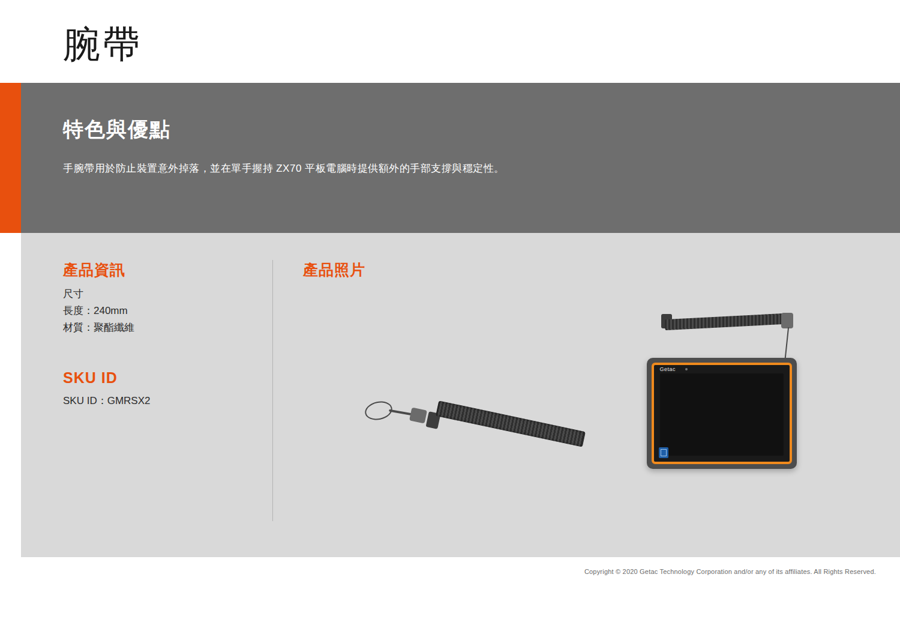腕帶
特色與優點
手腕帶用於防止裝置意外掉落，並在單手握持 ZX70 平板電腦時提供額外的手部支撐與穩定性。
產品資訊
尺寸
長度：240mm
材質：聚酯纖維
SKU ID
SKU ID：GMRSX2
產品照片
Getac
Copyright © 2020 Getac Technology Corporation and/or any of its affiliates. All Rights Reserved.